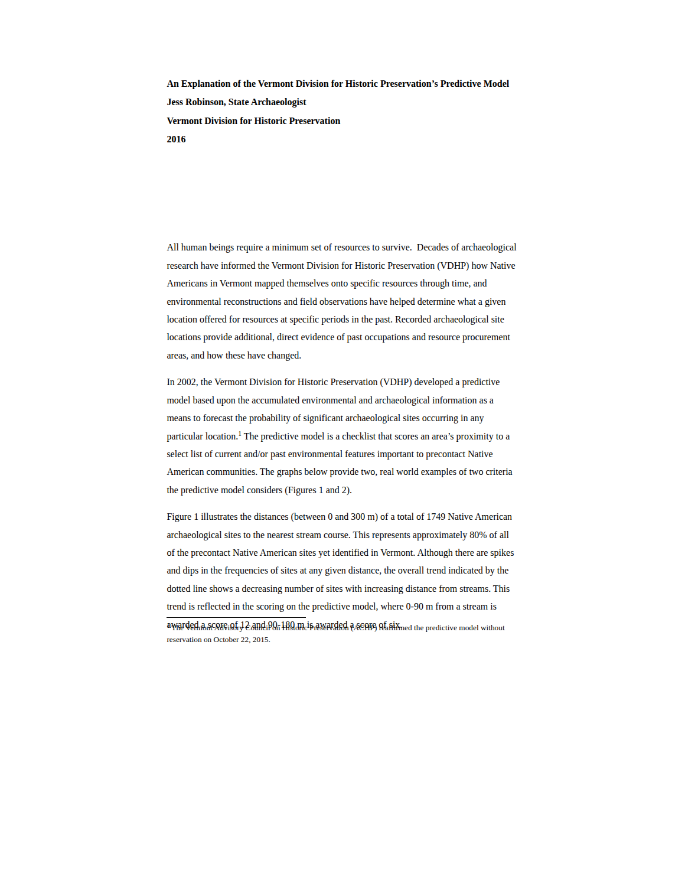An Explanation of the Vermont Division for Historic Preservation’s Predictive Model
Jess Robinson, State Archaeologist
Vermont Division for Historic Preservation
2016
All human beings require a minimum set of resources to survive. Decades of archaeological research have informed the Vermont Division for Historic Preservation (VDHP) how Native Americans in Vermont mapped themselves onto specific resources through time, and environmental reconstructions and field observations have helped determine what a given location offered for resources at specific periods in the past. Recorded archaeological site locations provide additional, direct evidence of past occupations and resource procurement areas, and how these have changed.
In 2002, the Vermont Division for Historic Preservation (VDHP) developed a predictive model based upon the accumulated environmental and archaeological information as a means to forecast the probability of significant archaeological sites occurring in any particular location.1 The predictive model is a checklist that scores an area’s proximity to a select list of current and/or past environmental features important to precontact Native American communities. The graphs below provide two, real world examples of two criteria the predictive model considers (Figures 1 and 2).
Figure 1 illustrates the distances (between 0 and 300 m) of a total of 1749 Native American archaeological sites to the nearest stream course. This represents approximately 80% of all of the precontact Native American sites yet identified in Vermont. Although there are spikes and dips in the frequencies of sites at any given distance, the overall trend indicated by the dotted line shows a decreasing number of sites with increasing distance from streams. This trend is reflected in the scoring on the predictive model, where 0-90 m from a stream is awarded a score of 12 and 90-180 m is awarded a score of six.
1 The Vermont Advisory Council on Historic Preservation (ACHP) reaffirmed the predictive model without reservation on October 22, 2015.